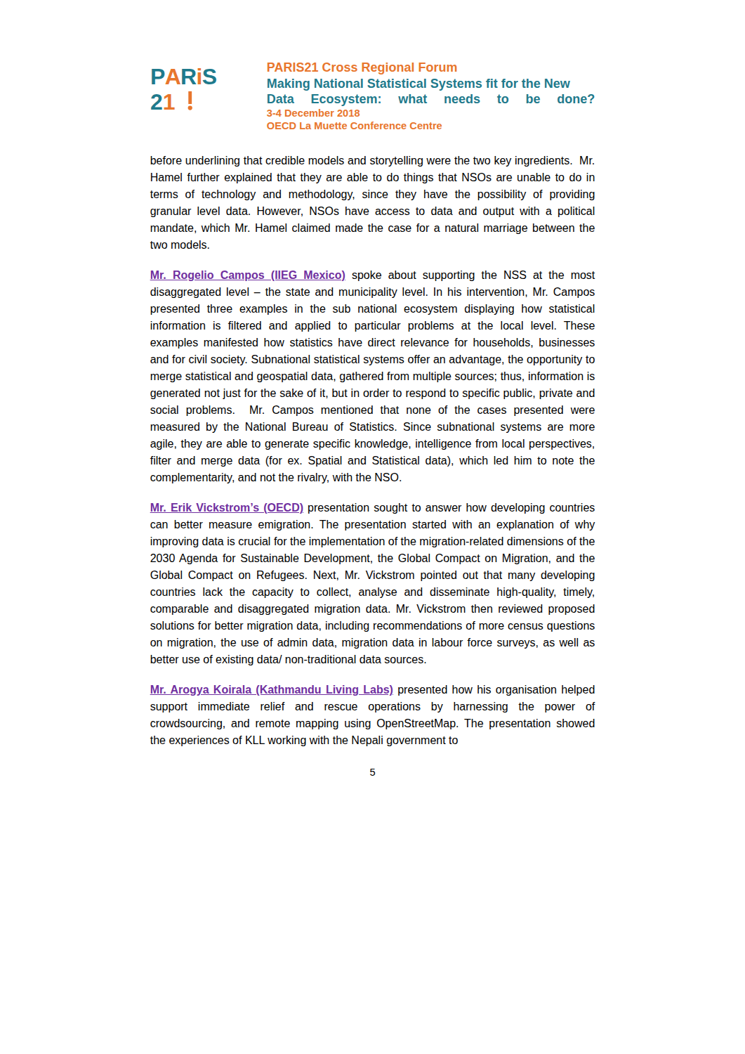PARiS 21
PARIS21 Cross Regional Forum
Making National Statistical Systems fit for the New
Data Ecosystem: what needs to be done?
3-4 December 2018
OECD La Muette Conference Centre
before underlining that credible models and storytelling were the two key ingredients. Mr. Hamel further explained that they are able to do things that NSOs are unable to do in terms of technology and methodology, since they have the possibility of providing granular level data. However, NSOs have access to data and output with a political mandate, which Mr. Hamel claimed made the case for a natural marriage between the two models.
Mr. Rogelio Campos (IIEG Mexico) spoke about supporting the NSS at the most disaggregated level – the state and municipality level. In his intervention, Mr. Campos presented three examples in the sub national ecosystem displaying how statistical information is filtered and applied to particular problems at the local level. These examples manifested how statistics have direct relevance for households, businesses and for civil society. Subnational statistical systems offer an advantage, the opportunity to merge statistical and geospatial data, gathered from multiple sources; thus, information is generated not just for the sake of it, but in order to respond to specific public, private and social problems. Mr. Campos mentioned that none of the cases presented were measured by the National Bureau of Statistics. Since subnational systems are more agile, they are able to generate specific knowledge, intelligence from local perspectives, filter and merge data (for ex. Spatial and Statistical data), which led him to note the complementarity, and not the rivalry, with the NSO.
Mr. Erik Vickstrom’s (OECD) presentation sought to answer how developing countries can better measure emigration. The presentation started with an explanation of why improving data is crucial for the implementation of the migration-related dimensions of the 2030 Agenda for Sustainable Development, the Global Compact on Migration, and the Global Compact on Refugees. Next, Mr. Vickstrom pointed out that many developing countries lack the capacity to collect, analyse and disseminate high-quality, timely, comparable and disaggregated migration data. Mr. Vickstrom then reviewed proposed solutions for better migration data, including recommendations of more census questions on migration, the use of admin data, migration data in labour force surveys, as well as better use of existing data/ non-traditional data sources.
Mr. Arogya Koirala (Kathmandu Living Labs) presented how his organisation helped support immediate relief and rescue operations by harnessing the power of crowdsourcing, and remote mapping using OpenStreetMap. The presentation showed the experiences of KLL working with the Nepali government to
5